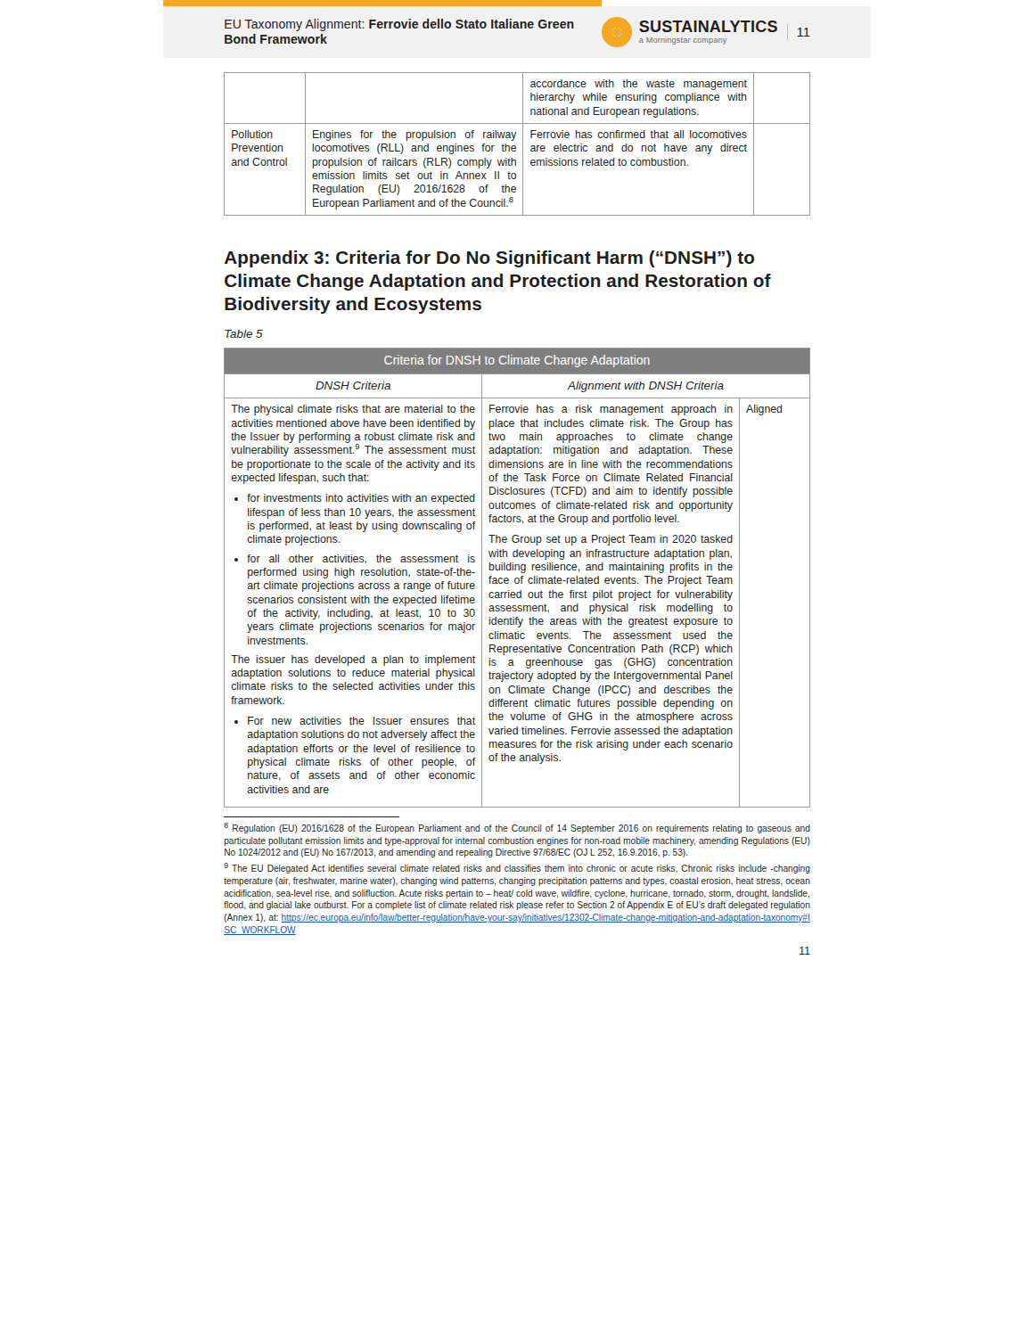EU Taxonomy Alignment: Ferrovie dello Stato Italiane Green Bond Framework
SUSTAINALYTICS
a Morningstar company
11
| | | accordance with the waste management hierarchy while ensuring compliance with national and European regulations. | |
| Pollution Prevention and Control | Engines for the propulsion of railway locomotives (RLL) and engines for the propulsion of railcars (RLR) comply with emission limits set out in Annex II to Regulation (EU) 2016/1628 of the European Parliament and of the Council. 8 | Ferrovie has confirmed that all locomotives are electric and do not have any direct emissions related to combustion. | |
Appendix 3: Criteria for Do No Significant Harm (“DNSH”) to Climate Change Adaptation and Protection and Restoration of Biodiversity and Ecosystems
Table 5
| Criteria for DNSH to Climate Change Adaptation |
| --- |
| DNSH Criteria | Alignment with DNSH Criteria |
| The physical climate risks that are material to the activities mentioned above have been identified by the Issuer by performing a robust climate risk and vulnerability assessment. 9 The assessment must be proportionate to the scale of the activity and its expected lifespan, such that: for investments into activities with an expected lifespan of less than 10 years, the assessment is performed, at least by using downscaling of climate projections. for all other activities, the assessment is performed using high resolution, state-of-the-art climate projections across a range of future scenarios consistent with the expected lifetime of the activity, including, at least, 10 to 30 years climate projections scenarios for major investments. The issuer has developed a plan to implement adaptation solutions to reduce material physical climate risks to the selected activities under this framework. For new activities the Issuer ensures that adaptation solutions do not adversely affect the adaptation efforts or the level of resilience to physical climate risks of other people, of nature, of assets and of other economic activities and are | Ferrovie has a risk management approach in place that includes climate risk. The Group has two main approaches to climate change adaptation: mitigation and adaptation. These dimensions are in line with the recommendations of the Task Force on Climate Related Financial Disclosures (TCFD) and aim to identify possible outcomes of climate-related risk and opportunity factors, at the Group and portfolio level. The Group set up a Project Team in 2020 tasked with developing an infrastructure adaptation plan, building resilience, and maintaining profits in the face of climate-related events. The Project Team carried out the first pilot project for vulnerability assessment, and physical risk modelling to identify the areas with the greatest exposure to climatic events. The assessment used the Representative Concentration Path (RCP) which is a greenhouse gas (GHG) concentration trajectory adopted by the Intergovernmental Panel on Climate Change (IPCC) and describes the different climatic futures possible depending on the volume of GHG in the atmosphere across varied timelines. Ferrovie assessed the adaptation measures for the risk arising under each scenario of the analysis. | Aligned |
8 Regulation (EU) 2016/1628 of the European Parliament and of the Council of 14 September 2016 on requirements relating to gaseous and particulate pollutant emission limits and type-approval for internal combustion engines for non-road mobile machinery, amending Regulations (EU) No 1024/2012 and (EU) No 167/2013, and amending and repealing Directive 97/68/EC (OJ L 252, 16.9.2016, p. 53).
9 The EU Delegated Act identifies several climate related risks and classifies them into chronic or acute risks, Chronic risks include -changing temperature (air, freshwater, marine water), changing wind patterns, changing precipitation patterns and types, coastal erosion, heat stress, ocean acidification, sea-level rise, and solifluction. Acute risks pertain to – heat/ cold wave, wildfire, cyclone, hurricane, tornado, storm, drought, landslide, flood, and glacial lake outburst. For a complete list of climate related risk please refer to Section 2 of Appendix E of EU’s draft delegated regulation (Annex 1), at: https://ec.europa.eu/info/law/better-regulation/have-your-say/initiatives/12302-Climate-change-mitigation-and-adaptation-taxonomy#ISC_WORKFLOW
11